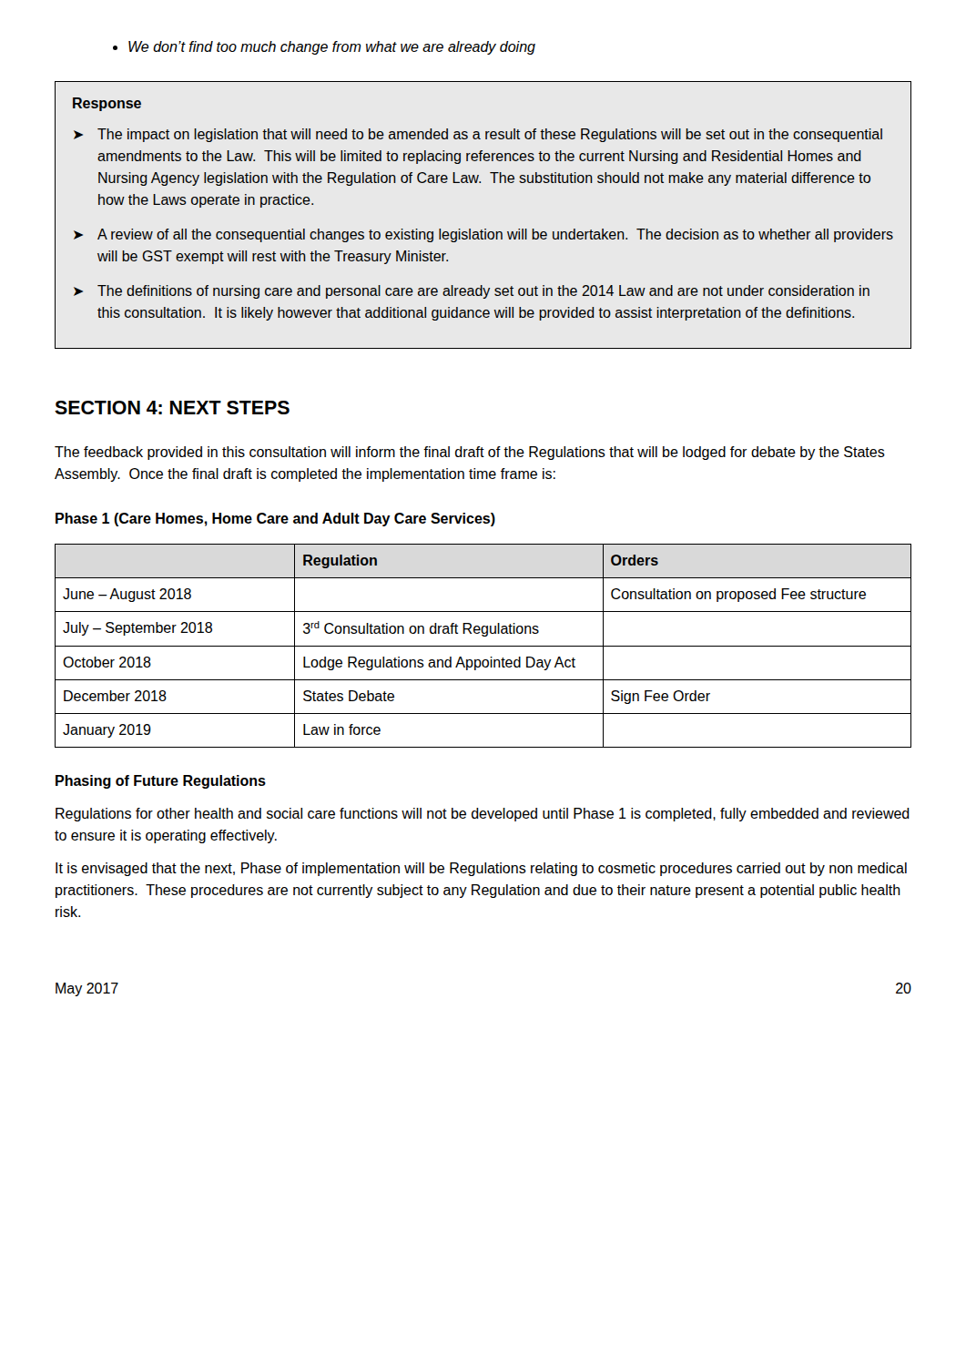We don’t find too much change from what we are already doing
Response
The impact on legislation that will need to be amended as a result of these Regulations will be set out in the consequential amendments to the Law. This will be limited to replacing references to the current Nursing and Residential Homes and Nursing Agency legislation with the Regulation of Care Law. The substitution should not make any material difference to how the Laws operate in practice.
A review of all the consequential changes to existing legislation will be undertaken. The decision as to whether all providers will be GST exempt will rest with the Treasury Minister.
The definitions of nursing care and personal care are already set out in the 2014 Law and are not under consideration in this consultation. It is likely however that additional guidance will be provided to assist interpretation of the definitions.
SECTION 4: NEXT STEPS
The feedback provided in this consultation will inform the final draft of the Regulations that will be lodged for debate by the States Assembly. Once the final draft is completed the implementation time frame is:
Phase 1 (Care Homes, Home Care and Adult Day Care Services)
| | Regulation | Orders |
| --- | --- | --- |
| June – August 2018 | | Consultation on proposed Fee structure |
| July – September 2018 | 3 rd Consultation on draft Regulations | |
| October 2018 | Lodge Regulations and Appointed Day Act | |
| December 2018 | States Debate | Sign Fee Order |
| January 2019 | Law in force | |
Phasing of Future Regulations
Regulations for other health and social care functions will not be developed until Phase 1 is completed, fully embedded and reviewed to ensure it is operating effectively.
It is envisaged that the next, Phase of implementation will be Regulations relating to cosmetic procedures carried out by non medical practitioners. These procedures are not currently subject to any Regulation and due to their nature present a potential public health risk.
May 2017 20